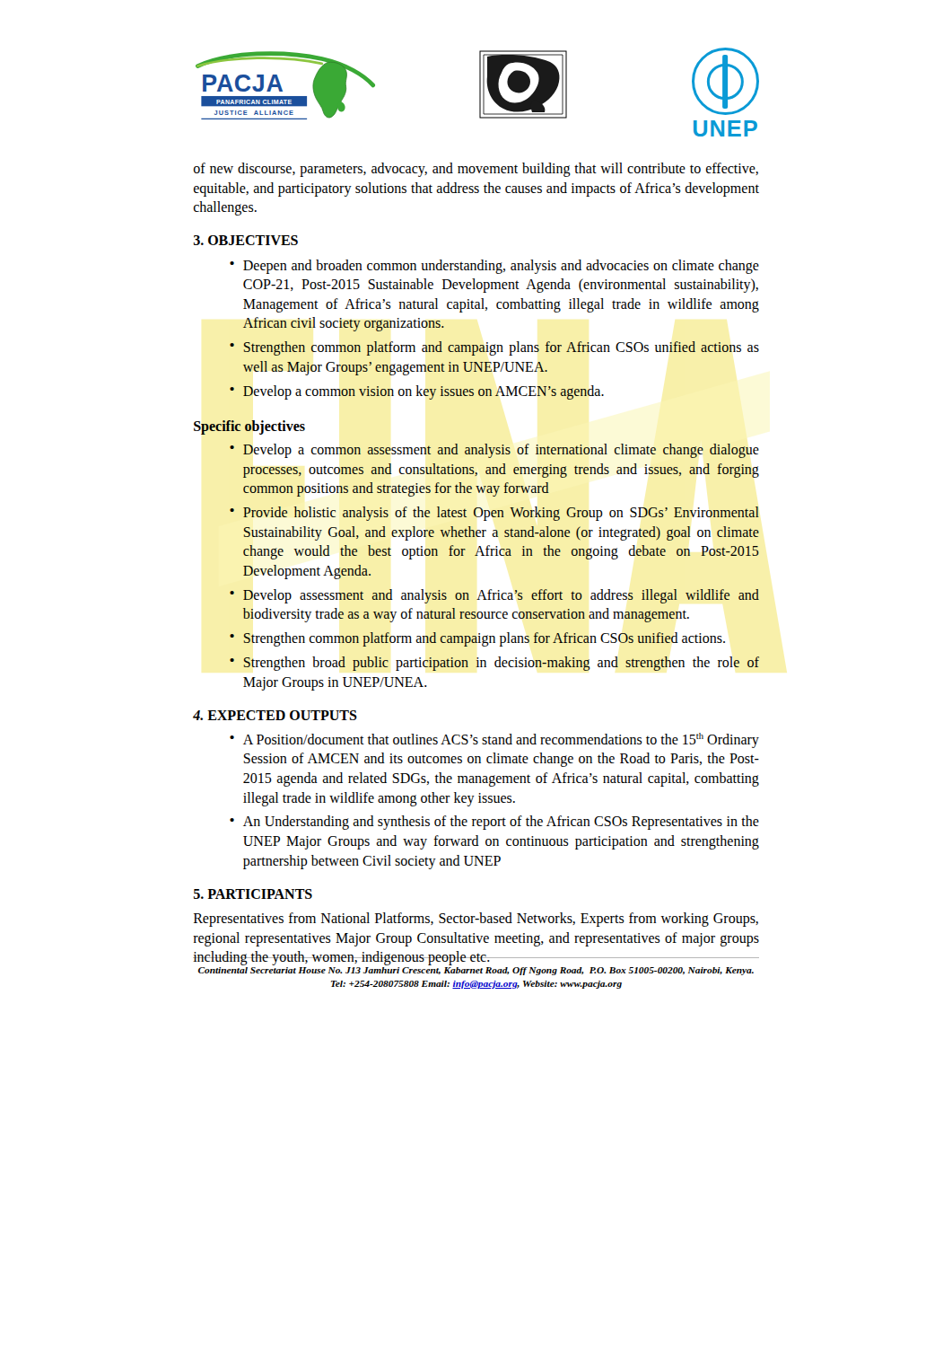PACJA PANAFRICAN CLIMATE JUSTICE ALLIANCE
UNEP
of new discourse, parameters, advocacy, and movement building that will contribute to effective, equitable, and participatory solutions that address the causes and impacts of Africa’s development challenges.
3. OBJECTIVES
Deepen and broaden common understanding, analysis and advocacies on climate change COP-21, Post-2015 Sustainable Development Agenda (environmental sustainability), Management of Africa’s natural capital, combatting illegal trade in wildlife among African civil society organizations.
Strengthen common platform and campaign plans for African CSOs unified actions as well as Major Groups’ engagement in UNEP/UNEA.
Develop a common vision on key issues on AMCEN’s agenda.
Specific objectives
Develop a common assessment and analysis of international climate change dialogue processes, outcomes and consultations, and emerging trends and issues, and forging common positions and strategies for the way forward
Provide holistic analysis of the latest Open Working Group on SDGs’ Environmental Sustainability Goal, and explore whether a stand-alone (or integrated) goal on climate change would the best option for Africa in the ongoing debate on Post-2015 Development Agenda.
Develop assessment and analysis on Africa’s effort to address illegal wildlife and biodiversity trade as a way of natural resource conservation and management.
Strengthen common platform and campaign plans for African CSOs unified actions.
Strengthen broad public participation in decision-making and strengthen the role of Major Groups in UNEP/UNEA.
4. EXPECTED OUTPUTS
A Position/document that outlines ACS’s stand and recommendations to the 15th Ordinary Session of AMCEN and its outcomes on climate change on the Road to Paris, the Post-2015 agenda and related SDGs, the management of Africa’s natural capital, combatting illegal trade in wildlife among other key issues.
An Understanding and synthesis of the report of the African CSOs Representatives in the UNEP Major Groups and way forward on continuous participation and strengthening partnership between Civil society and UNEP
5. PARTICIPANTS
Representatives from National Platforms, Sector-based Networks, Experts from working Groups, regional representatives Major Group Consultative meeting, and representatives of major groups including the youth, women, indigenous people etc.
Continental Secretariat House No. J13 Jamhuri Crescent, Kabarnet Road, Off Ngong Road, P.O. Box 51005-00200, Nairobi, Kenya.
Tel: +254-208075808 Email: info@pacja.org, Website: www.pacja.org